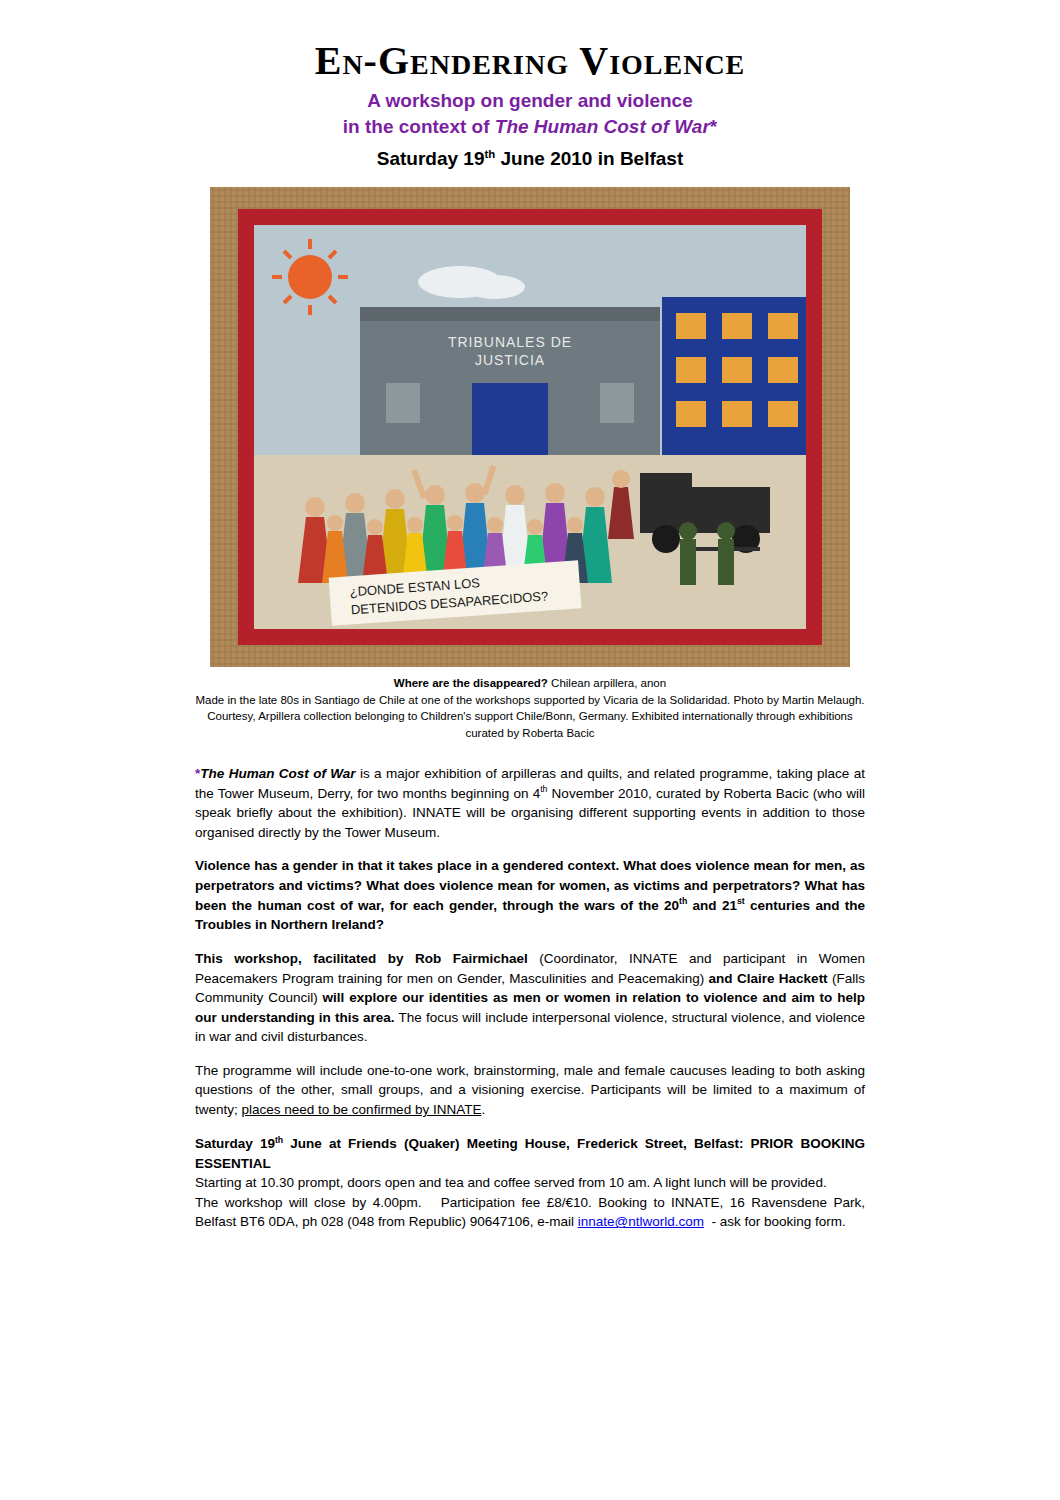En-Gendering Violence
A workshop on gender and violence
in the context of The Human Cost of War*
Saturday 19th June 2010 in Belfast
TRIBUNALES DE JUSTICIA ¿DONDE ESTAN LOS DETENIDOS DESAPARECIDOS?
Where are the disappeared? Chilean arpillera, anon
Made in the late 80s in Santiago de Chile at one of the workshops supported by Vicaria de la Solidaridad. Photo by Martin Melaugh. Courtesy, Arpillera collection belonging to Children's support Chile/Bonn, Germany. Exhibited internationally through exhibitions curated by Roberta Bacic
*The Human Cost of War is a major exhibition of arpilleras and quilts, and related programme, taking place at the Tower Museum, Derry, for two months beginning on 4th November 2010, curated by Roberta Bacic (who will speak briefly about the exhibition). INNATE will be organising different supporting events in addition to those organised directly by the Tower Museum.
Violence has a gender in that it takes place in a gendered context. What does violence mean for men, as perpetrators and victims? What does violence mean for women, as victims and perpetrators? What has been the human cost of war, for each gender, through the wars of the 20th and 21st centuries and the Troubles in Northern Ireland?
This workshop, facilitated by Rob Fairmichael (Coordinator, INNATE and participant in Women Peacemakers Program training for men on Gender, Masculinities and Peacemaking) and Claire Hackett (Falls Community Council) will explore our identities as men or women in relation to violence and aim to help our understanding in this area. The focus will include interpersonal violence, structural violence, and violence in war and civil disturbances.
The programme will include one-to-one work, brainstorming, male and female caucuses leading to both asking questions of the other, small groups, and a visioning exercise. Participants will be limited to a maximum of twenty; places need to be confirmed by INNATE.
Saturday 19th June at Friends (Quaker) Meeting House, Frederick Street, Belfast: PRIOR BOOKING ESSENTIAL
Starting at 10.30 prompt, doors open and tea and coffee served from 10 am. A light lunch will be provided.
The workshop will close by 4.00pm. Participation fee £8/€10. Booking to INNATE, 16 Ravensdene Park, Belfast BT6 0DA, ph 028 (048 from Republic) 90647106, e-mail innate@ntlworld.com - ask for booking form.